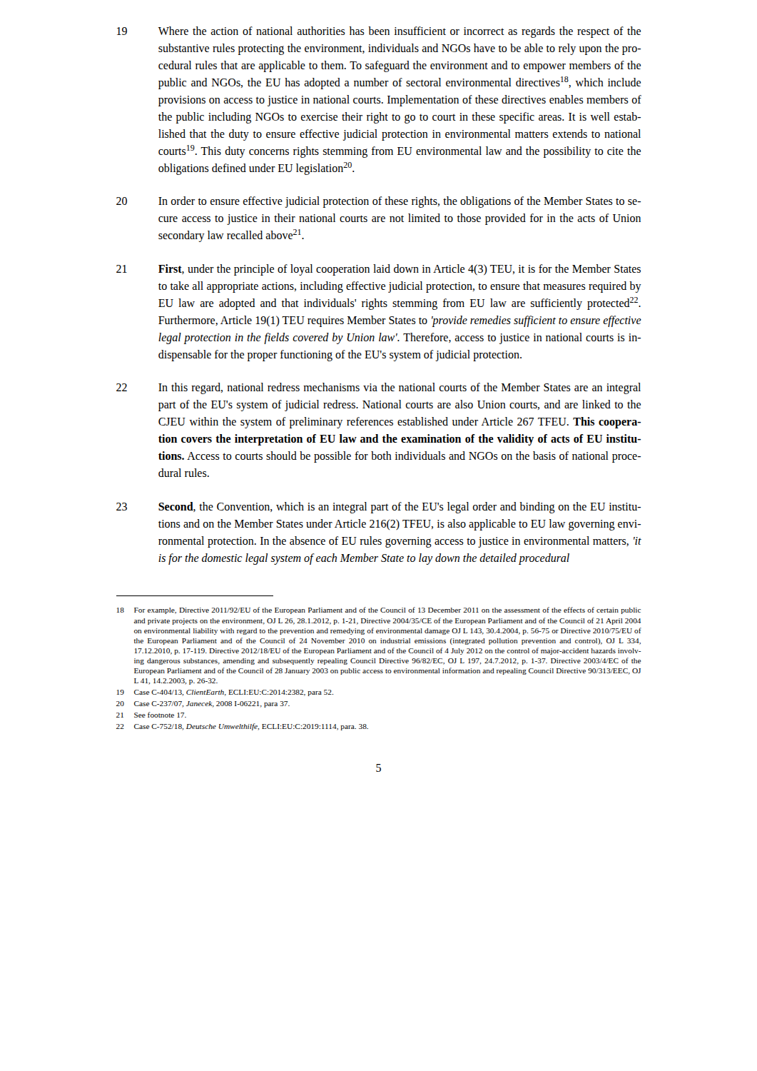19
Where the action of national authorities has been insufficient or incorrect as regards the respect of the substantive rules protecting the environment, individuals and NGOs have to be able to rely upon the procedural rules that are applicable to them. To safeguard the environment and to empower members of the public and NGOs, the EU has adopted a number of sectoral environmental directives18, which include provisions on access to justice in national courts. Implementation of these directives enables members of the public including NGOs to exercise their right to go to court in these specific areas. It is well established that the duty to ensure effective judicial protection in environmental matters extends to national courts19. This duty concerns rights stemming from EU environmental law and the possibility to cite the obligations defined under EU legislation20.
20
In order to ensure effective judicial protection of these rights, the obligations of the Member States to secure access to justice in their national courts are not limited to those provided for in the acts of Union secondary law recalled above21.
21
First, under the principle of loyal cooperation laid down in Article 4(3) TEU, it is for the Member States to take all appropriate actions, including effective judicial protection, to ensure that measures required by EU law are adopted and that individuals' rights stemming from EU law are sufficiently protected22. Furthermore, Article 19(1) TEU requires Member States to 'provide remedies sufficient to ensure effective legal protection in the fields covered by Union law'. Therefore, access to justice in national courts is indispensable for the proper functioning of the EU's system of judicial protection.
22
In this regard, national redress mechanisms via the national courts of the Member States are an integral part of the EU's system of judicial redress. National courts are also Union courts, and are linked to the CJEU within the system of preliminary references established under Article 267 TFEU. This cooperation covers the interpretation of EU law and the examination of the validity of acts of EU institutions. Access to courts should be possible for both individuals and NGOs on the basis of national procedural rules.
23
Second, the Convention, which is an integral part of the EU's legal order and binding on the EU institutions and on the Member States under Article 216(2) TFEU, is also applicable to EU law governing environmental protection. In the absence of EU rules governing access to justice in environmental matters, 'it is for the domestic legal system of each Member State to lay down the detailed procedural
18
For example, Directive 2011/92/EU of the European Parliament and of the Council of 13 December 2011 on the assessment of the effects of certain public and private projects on the environment, OJ L 26, 28.1.2012, p. 1-21, Directive 2004/35/CE of the European Parliament and of the Council of 21 April 2004 on environmental liability with regard to the prevention and remedying of environmental damage OJ L 143, 30.4.2004, p. 56-75 or Directive 2010/75/EU of the European Parliament and of the Council of 24 November 2010 on industrial emissions (integrated pollution prevention and control), OJ L 334, 17.12.2010, p. 17-119. Directive 2012/18/EU of the European Parliament and of the Council of 4 July 2012 on the control of major-accident hazards involving dangerous substances, amending and subsequently repealing Council Directive 96/82/EC, OJ L 197, 24.7.2012, p. 1-37. Directive 2003/4/EC of the European Parliament and of the Council of 28 January 2003 on public access to environmental information and repealing Council Directive 90/313/EEC, OJ L 41, 14.2.2003, p. 26-32.
19
Case C-404/13, ClientEarth, ECLI:EU:C:2014:2382, para 52.
20
Case C-237/07, Janecek, 2008 I-06221, para 37.
21
See footnote 17.
22
Case C-752/18, Deutsche Umwelthilfe, ECLI:EU:C:2019:1114, para. 38.
5